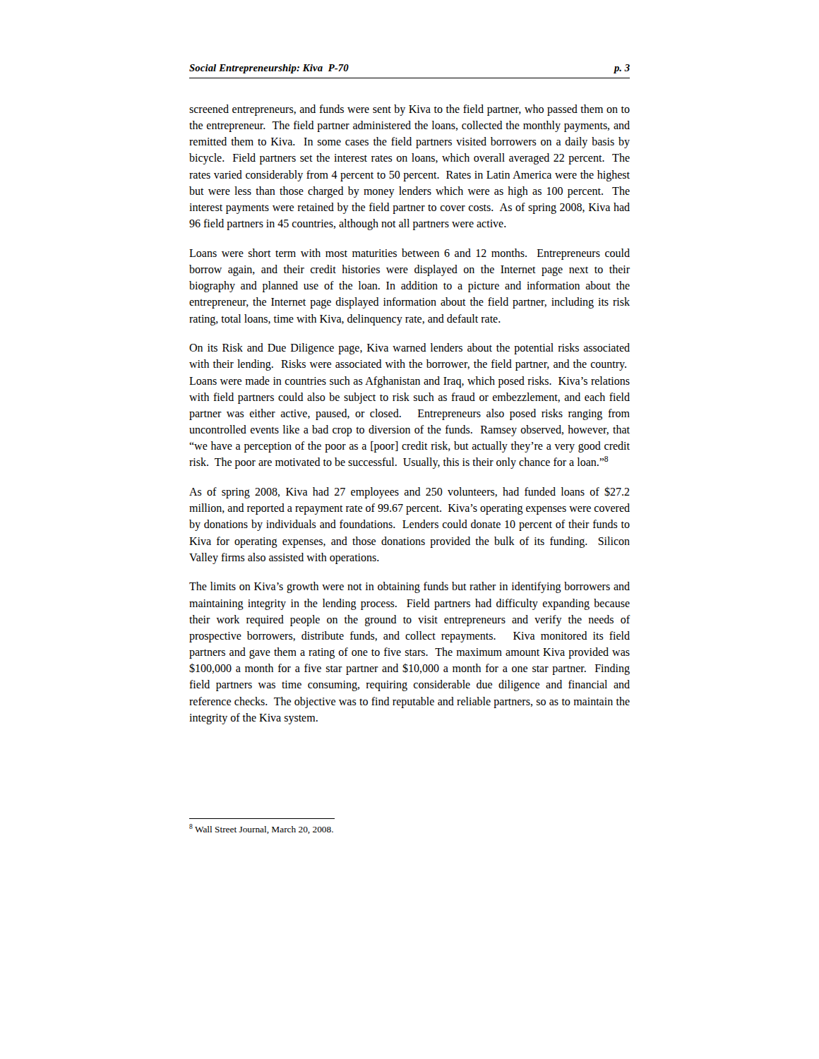Social Entrepreneurship: Kiva P-70 p. 3
screened entrepreneurs, and funds were sent by Kiva to the field partner, who passed them on to the entrepreneur. The field partner administered the loans, collected the monthly payments, and remitted them to Kiva. In some cases the field partners visited borrowers on a daily basis by bicycle. Field partners set the interest rates on loans, which overall averaged 22 percent. The rates varied considerably from 4 percent to 50 percent. Rates in Latin America were the highest but were less than those charged by money lenders which were as high as 100 percent. The interest payments were retained by the field partner to cover costs. As of spring 2008, Kiva had 96 field partners in 45 countries, although not all partners were active.
Loans were short term with most maturities between 6 and 12 months. Entrepreneurs could borrow again, and their credit histories were displayed on the Internet page next to their biography and planned use of the loan. In addition to a picture and information about the entrepreneur, the Internet page displayed information about the field partner, including its risk rating, total loans, time with Kiva, delinquency rate, and default rate.
On its Risk and Due Diligence page, Kiva warned lenders about the potential risks associated with their lending. Risks were associated with the borrower, the field partner, and the country. Loans were made in countries such as Afghanistan and Iraq, which posed risks. Kiva’s relations with field partners could also be subject to risk such as fraud or embezzlement, and each field partner was either active, paused, or closed. Entrepreneurs also posed risks ranging from uncontrolled events like a bad crop to diversion of the funds. Ramsey observed, however, that “we have a perception of the poor as a [poor] credit risk, but actually they’re a very good credit risk. The poor are motivated to be successful. Usually, this is their only chance for a loan.”8
As of spring 2008, Kiva had 27 employees and 250 volunteers, had funded loans of $27.2 million, and reported a repayment rate of 99.67 percent. Kiva’s operating expenses were covered by donations by individuals and foundations. Lenders could donate 10 percent of their funds to Kiva for operating expenses, and those donations provided the bulk of its funding. Silicon Valley firms also assisted with operations.
The limits on Kiva’s growth were not in obtaining funds but rather in identifying borrowers and maintaining integrity in the lending process. Field partners had difficulty expanding because their work required people on the ground to visit entrepreneurs and verify the needs of prospective borrowers, distribute funds, and collect repayments. Kiva monitored its field partners and gave them a rating of one to five stars. The maximum amount Kiva provided was $100,000 a month for a five star partner and $10,000 a month for a one star partner. Finding field partners was time consuming, requiring considerable due diligence and financial and reference checks. The objective was to find reputable and reliable partners, so as to maintain the integrity of the Kiva system.
8 Wall Street Journal, March 20, 2008.